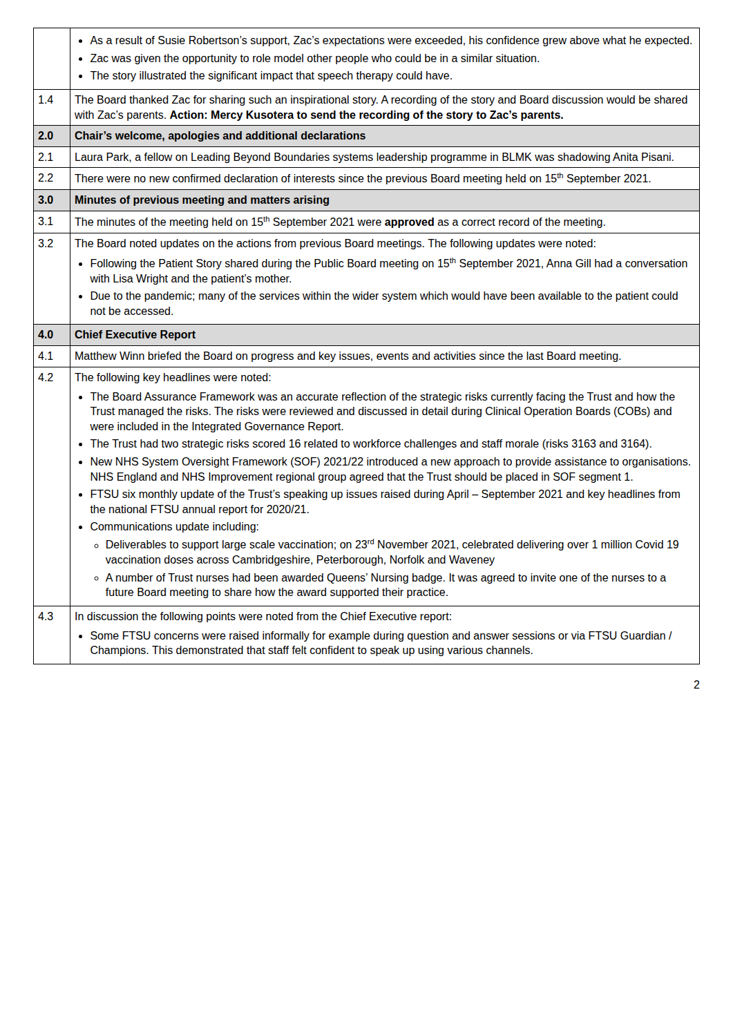| | As a result of Susie Robertson’s support, Zac’s expectations were exceeded, his confidence grew above what he expected. Zac was given the opportunity to role model other people who could be in a similar situation. The story illustrated the significant impact that speech therapy could have. |
| 1.4 | The Board thanked Zac for sharing such an inspirational story. A recording of the story and Board discussion would be shared with Zac’s parents. Action: Mercy Kusotera to send the recording of the story to Zac’s parents. |
| 2.0 | Chair’s welcome, apologies and additional declarations |
| 2.1 | Laura Park, a fellow on Leading Beyond Boundaries systems leadership programme in BLMK was shadowing Anita Pisani. |
| 2.2 | There were no new confirmed declaration of interests since the previous Board meeting held on 15 th September 2021. |
| 3.0 | Minutes of previous meeting and matters arising |
| 3.1 | The minutes of the meeting held on 15 th September 2021 were approved as a correct record of the meeting. |
| 3.2 | The Board noted updates on the actions from previous Board meetings. The following updates were noted: Following the Patient Story shared during the Public Board meeting on 15 th September 2021, Anna Gill had a conversation with Lisa Wright and the patient’s mother. Due to the pandemic; many of the services within the wider system which would have been available to the patient could not be accessed. |
| 4.0 | Chief Executive Report |
| 4.1 | Matthew Winn briefed the Board on progress and key issues, events and activities since the last Board meeting. |
| 4.2 | The following key headlines were noted: The Board Assurance Framework was an accurate reflection of the strategic risks currently facing the Trust and how the Trust managed the risks. The risks were reviewed and discussed in detail during Clinical Operation Boards (COBs) and were included in the Integrated Governance Report. The Trust had two strategic risks scored 16 related to workforce challenges and staff morale (risks 3163 and 3164). New NHS System Oversight Framework (SOF) 2021/22 introduced a new approach to provide assistance to organisations. NHS England and NHS Improvement regional group agreed that the Trust should be placed in SOF segment 1. FTSU six monthly update of the Trust’s speaking up issues raised during April – September 2021 and key headlines from the national FTSU annual report for 2020/21. Communications update including: Deliverables to support large scale vaccination; on 23 rd November 2021, celebrated delivering over 1 million Covid 19 vaccination doses across Cambridgeshire, Peterborough, Norfolk and Waveney A number of Trust nurses had been awarded Queens’ Nursing badge. It was agreed to invite one of the nurses to a future Board meeting to share how the award supported their practice. |
| 4.3 | In discussion the following points were noted from the Chief Executive report: Some FTSU concerns were raised informally for example during question and answer sessions or via FTSU Guardian / Champions. This demonstrated that staff felt confident to speak up using various channels. |
2